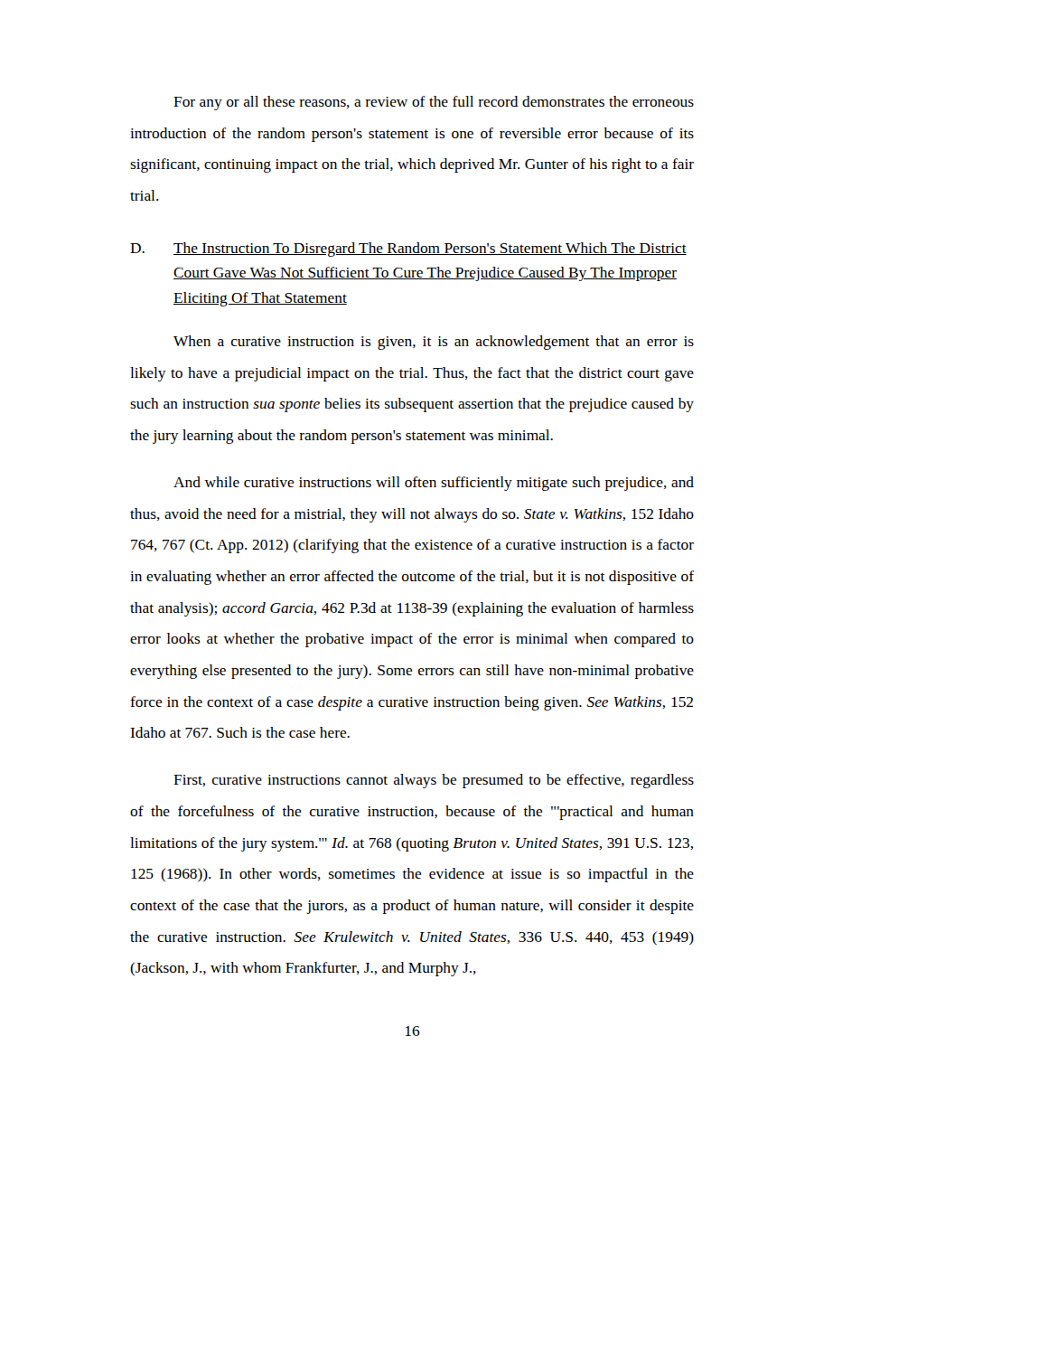For any or all these reasons, a review of the full record demonstrates the erroneous introduction of the random person's statement is one of reversible error because of its significant, continuing impact on the trial, which deprived Mr. Gunter of his right to a fair trial.
D.
The Instruction To Disregard The Random Person's Statement Which The District Court Gave Was Not Sufficient To Cure The Prejudice Caused By The Improper Eliciting Of That Statement
When a curative instruction is given, it is an acknowledgement that an error is likely to have a prejudicial impact on the trial. Thus, the fact that the district court gave such an instruction sua sponte belies its subsequent assertion that the prejudice caused by the jury learning about the random person's statement was minimal.
And while curative instructions will often sufficiently mitigate such prejudice, and thus, avoid the need for a mistrial, they will not always do so. State v. Watkins, 152 Idaho 764, 767 (Ct. App. 2012) (clarifying that the existence of a curative instruction is a factor in evaluating whether an error affected the outcome of the trial, but it is not dispositive of that analysis); accord Garcia, 462 P.3d at 1138-39 (explaining the evaluation of harmless error looks at whether the probative impact of the error is minimal when compared to everything else presented to the jury). Some errors can still have non-minimal probative force in the context of a case despite a curative instruction being given. See Watkins, 152 Idaho at 767. Such is the case here.
First, curative instructions cannot always be presumed to be effective, regardless of the forcefulness of the curative instruction, because of the "'practical and human limitations of the jury system.'" Id. at 768 (quoting Bruton v. United States, 391 U.S. 123, 125 (1968)). In other words, sometimes the evidence at issue is so impactful in the context of the case that the jurors, as a product of human nature, will consider it despite the curative instruction. See Krulewitch v. United States, 336 U.S. 440, 453 (1949) (Jackson, J., with whom Frankfurter, J., and Murphy J.,
16